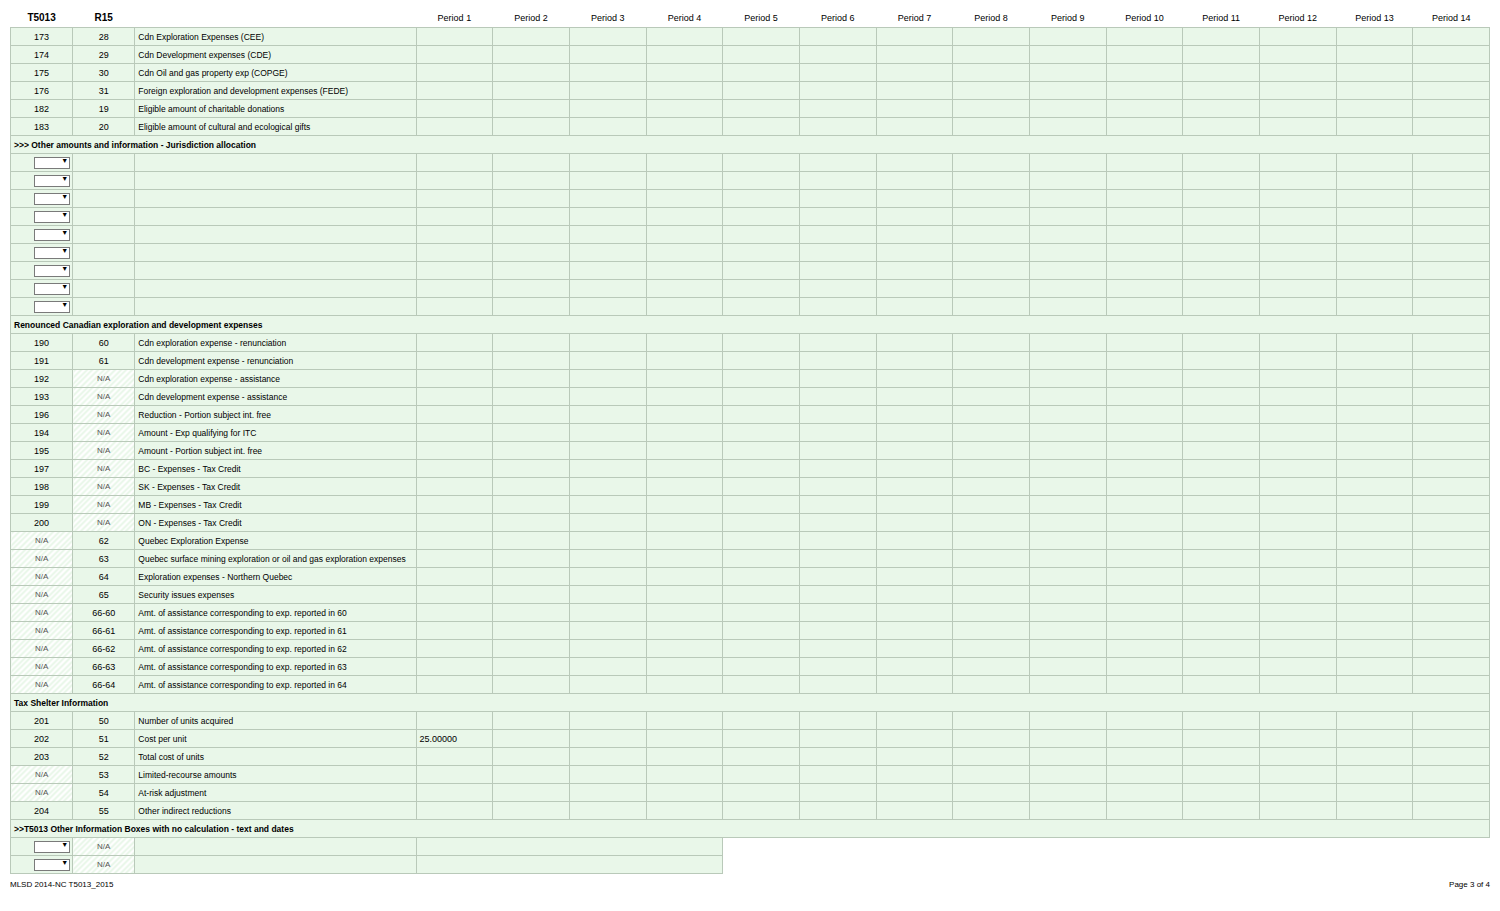| T5013 | R15 | | Period 1 | Period 2 | Period 3 | Period 4 | Period 5 | Period 6 | Period 7 | Period 8 | Period 9 | Period 10 | Period 11 | Period 12 | Period 13 | Period 14 |
| --- | --- | --- | --- | --- | --- | --- | --- | --- | --- | --- | --- | --- | --- | --- | --- | --- |
| 173 | 28 | Cdn Exploration Expenses (CEE) | | | | | | | | | | | | | | |
| 174 | 29 | Cdn Development expenses (CDE) | | | | | | | | | | | | | | |
| 175 | 30 | Cdn Oil and gas property exp (COPGE) | | | | | | | | | | | | | | |
| 176 | 31 | Foreign exploration and development expenses (FEDE) | | | | | | | | | | | | | | |
| 182 | 19 | Eligible amount of charitable donations | | | | | | | | | | | | | | |
| 183 | 20 | Eligible amount of cultural and ecological gifts | | | | | | | | | | | | | | |
| >>> Other amounts and information - Jurisdiction allocation |
| Renounced Canadian exploration and development expenses |
| 190 | 60 | Cdn exploration expense - renunciation | | | | | | | | | | | | | | |
| 191 | 61 | Cdn development expense - renunciation | | | | | | | | | | | | | | |
| 192 | N/A | Cdn exploration expense - assistance | | | | | | | | | | | | | | |
| 193 | N/A | Cdn development expense - assistance | | | | | | | | | | | | | | |
| 196 | N/A | Reduction - Portion subject int. free | | | | | | | | | | | | | | |
| 194 | N/A | Amount - Exp qualifying for ITC | | | | | | | | | | | | | | |
| 195 | N/A | Amount - Portion subject int. free | | | | | | | | | | | | | | |
| 197 | N/A | BC - Expenses - Tax Credit | | | | | | | | | | | | | | |
| 198 | N/A | SK - Expenses - Tax Credit | | | | | | | | | | | | | | |
| 199 | N/A | MB - Expenses - Tax Credit | | | | | | | | | | | | | | |
| 200 | N/A | ON - Expenses - Tax Credit | | | | | | | | | | | | | | |
| N/A | 62 | Quebec Exploration Expense | | | | | | | | | | | | | | |
| N/A | 63 | Quebec surface mining exploration or oil and gas exploration expenses | | | | | | | | | | | | | | |
| N/A | 64 | Exploration expenses - Northern Quebec | | | | | | | | | | | | | | |
| N/A | 65 | Security issues expenses | | | | | | | | | | | | | | |
| N/A | 66-60 | Amt. of assistance corresponding to exp. reported in 60 | | | | | | | | | | | | | | |
| N/A | 66-61 | Amt. of assistance corresponding to exp. reported in 61 | | | | | | | | | | | | | | |
| N/A | 66-62 | Amt. of assistance corresponding to exp. reported in 62 | | | | | | | | | | | | | | |
| N/A | 66-63 | Amt. of assistance corresponding to exp. reported in 63 | | | | | | | | | | | | | | |
| N/A | 66-64 | Amt. of assistance corresponding to exp. reported in 64 | | | | | | | | | | | | | | |
| Tax Shelter Information |
| 201 | 50 | Number of units acquired | | | | | | | | | | | | | | |
| 202 | 51 | Cost per unit | 25.00000 | | | | | | | | | | | | | |
| 203 | 52 | Total cost of units | | | | | | | | | | | | | | |
| N/A | 53 | Limited-recourse amounts | | | | | | | | | | | | | | |
| N/A | 54 | At-risk adjustment | | | | | | | | | | | | | | |
| 204 | 55 | Other indirect reductions | | | | | | | | | | | | | | |
| >>T5013 Other Information Boxes with no calculation - text and dates |
| | N/A | | | |
| | N/A | | | |
MLSD 2014-NC T5013_2015 Page 3 of 4